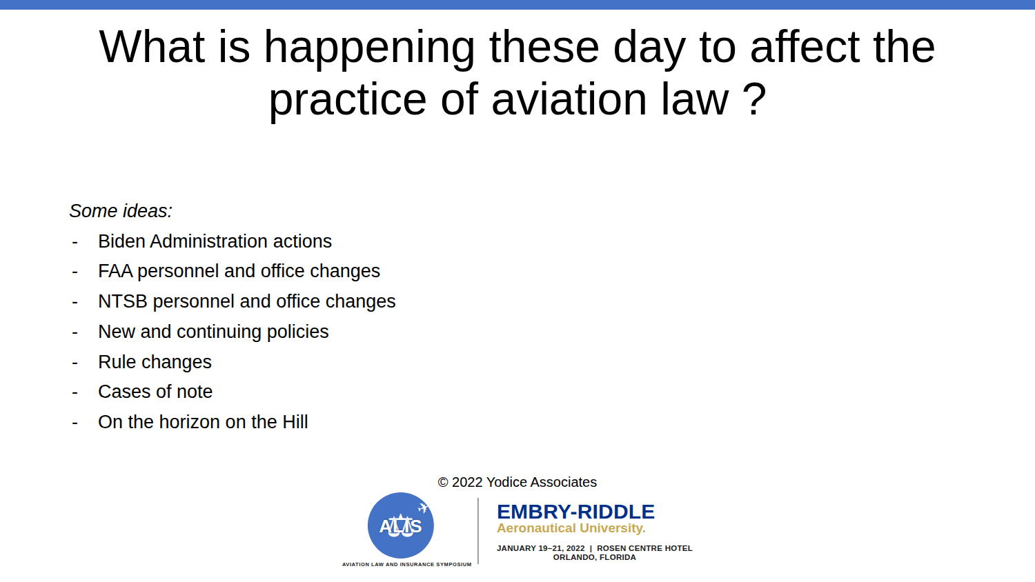What is happening these day to affect the practice of aviation law ?
Some ideas:
Biden Administration actions
FAA personnel and office changes
NTSB personnel and office changes
New and continuing policies
Rule changes
Cases of note
On the horizon on the Hill
© 2022 Yodice Associates
⚖ ✈ ALIS
AVIATION LAW AND INSURANCE SYMPOSIUM
EMBRY-RIDDLE
Aeronautical University.
JANUARY 19–21, 2022 | ROSEN CENTRE HOTEL ORLANDO, FLORIDA